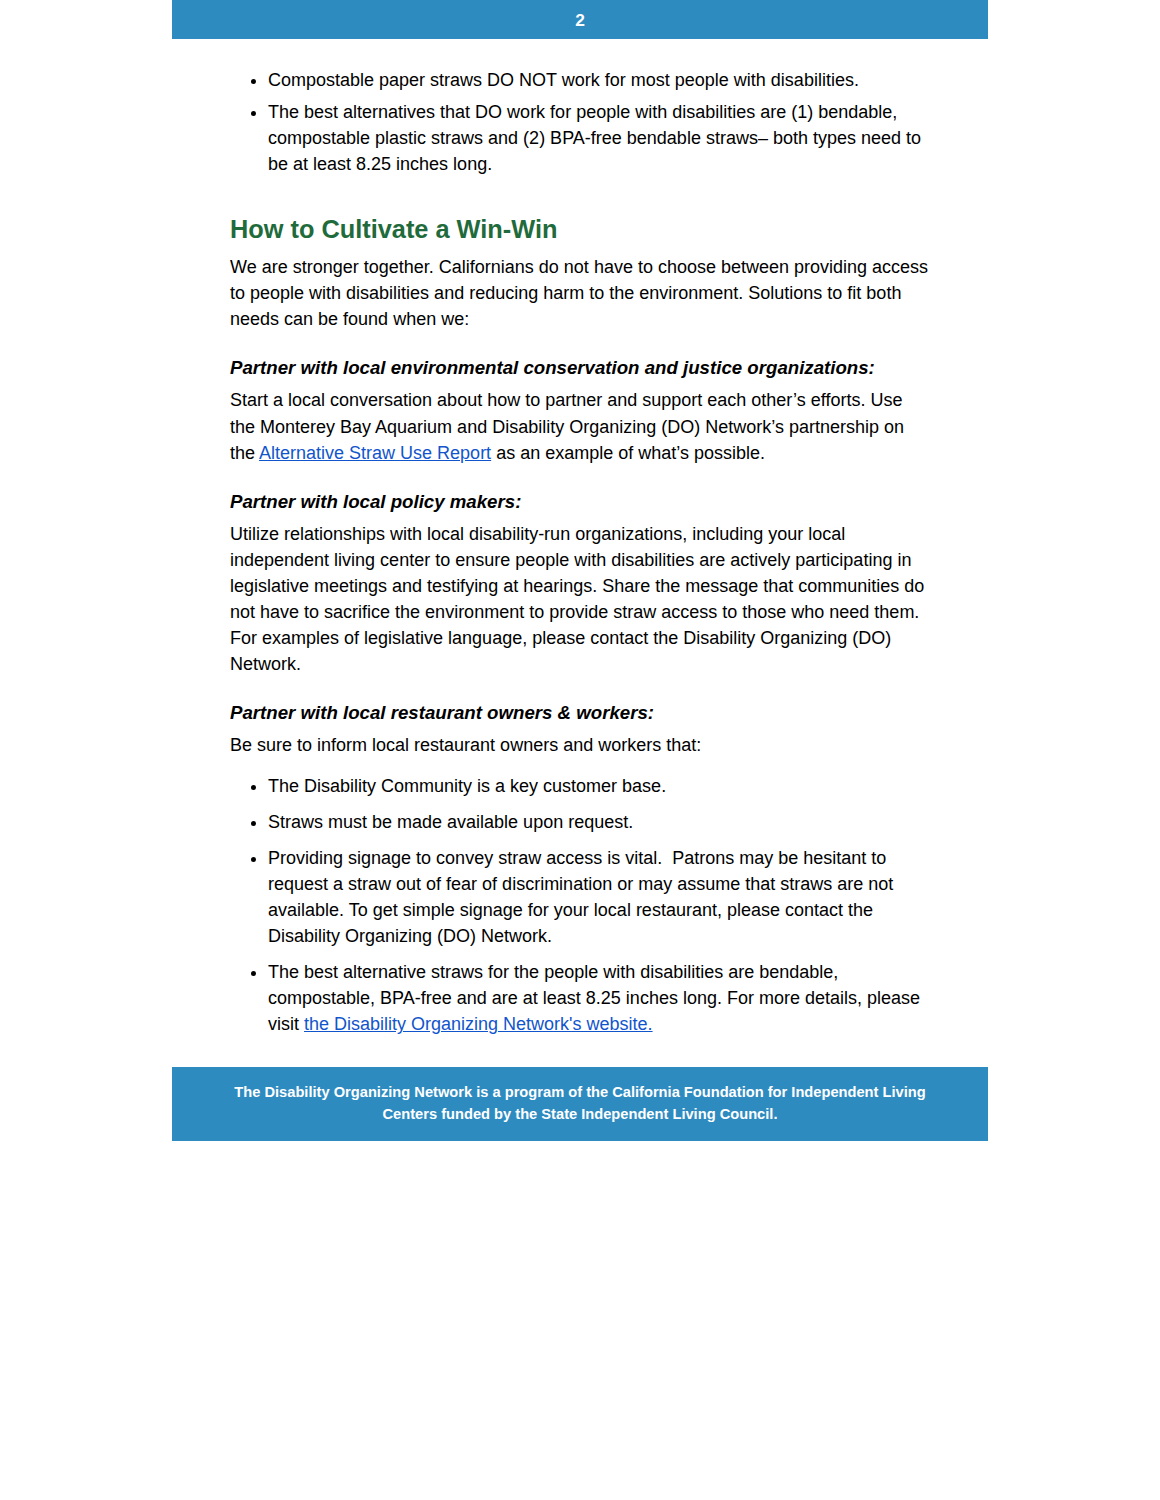2
Compostable paper straws DO NOT work for most people with disabilities.
The best alternatives that DO work for people with disabilities are (1) bendable, compostable plastic straws and (2) BPA-free bendable straws– both types need to be at least 8.25 inches long.
How to Cultivate a Win-Win
We are stronger together. Californians do not have to choose between providing access to people with disabilities and reducing harm to the environment. Solutions to fit both needs can be found when we:
Partner with local environmental conservation and justice organizations:
Start a local conversation about how to partner and support each other’s efforts. Use the Monterey Bay Aquarium and Disability Organizing (DO) Network’s partnership on the Alternative Straw Use Report as an example of what’s possible.
Partner with local policy makers:
Utilize relationships with local disability-run organizations, including your local independent living center to ensure people with disabilities are actively participating in legislative meetings and testifying at hearings. Share the message that communities do not have to sacrifice the environment to provide straw access to those who need them. For examples of legislative language, please contact the Disability Organizing (DO) Network.
Partner with local restaurant owners & workers:
Be sure to inform local restaurant owners and workers that:
The Disability Community is a key customer base.
Straws must be made available upon request.
Providing signage to convey straw access is vital. Patrons may be hesitant to request a straw out of fear of discrimination or may assume that straws are not available. To get simple signage for your local restaurant, please contact the Disability Organizing (DO) Network.
The best alternative straws for the people with disabilities are bendable, compostable, BPA-free and are at least 8.25 inches long. For more details, please visit the Disability Organizing Network's website.
The Disability Organizing Network is a program of the California Foundation for Independent Living Centers funded by the State Independent Living Council.